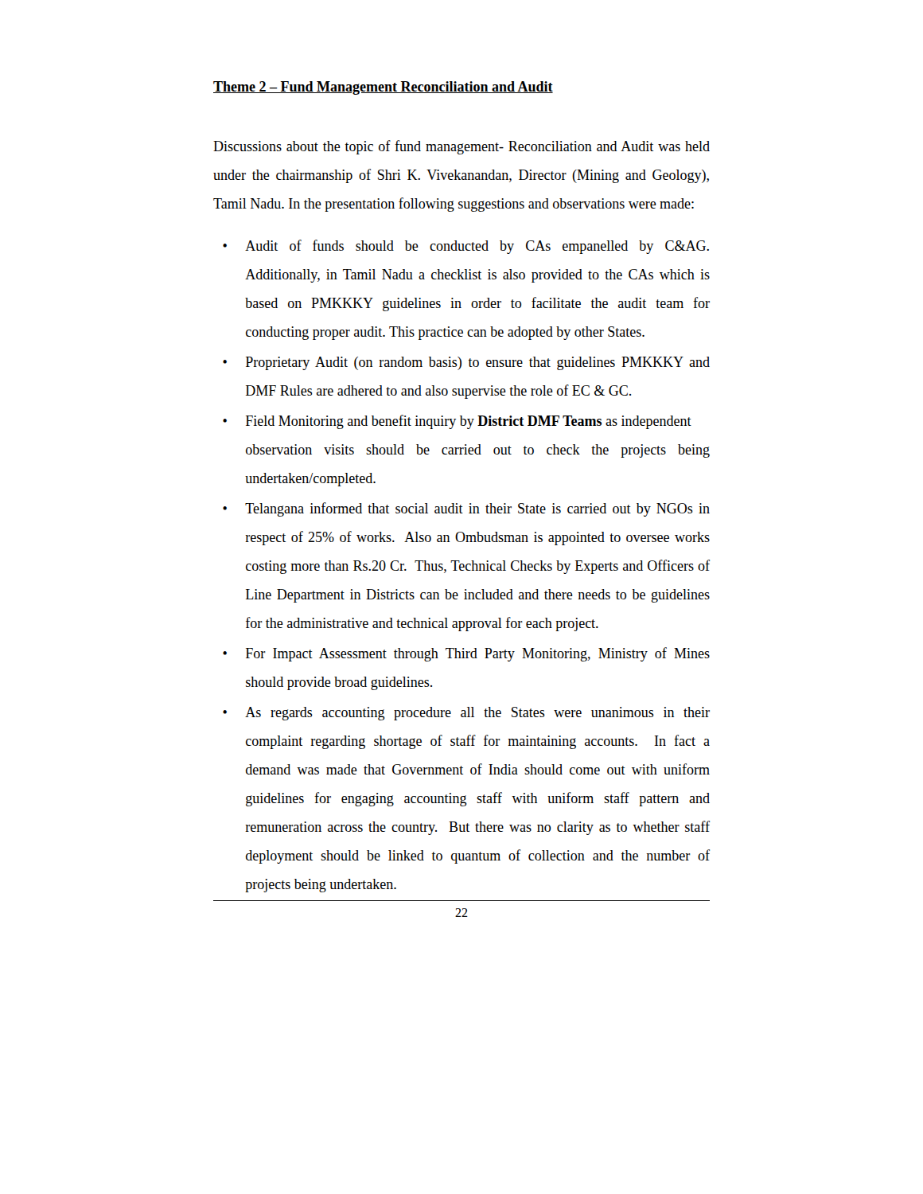Theme 2 – Fund Management Reconciliation and Audit
Discussions about the topic of fund management- Reconciliation and Audit was held under the chairmanship of Shri K. Vivekanandan, Director (Mining and Geology), Tamil Nadu. In the presentation following suggestions and observations were made:
Audit of funds should be conducted by CAs empanelled by C&AG. Additionally, in Tamil Nadu a checklist is also provided to the CAs which is based on PMKKKY guidelines in order to facilitate the audit team for conducting proper audit. This practice can be adopted by other States.
Proprietary Audit (on random basis) to ensure that guidelines PMKKKY and DMF Rules are adhered to and also supervise the role of EC & GC.
Field Monitoring and benefit inquiry by District DMF Teams as independent observation visits should be carried out to check the projects being undertaken/completed.
Telangana informed that social audit in their State is carried out by NGOs in respect of 25% of works. Also an Ombudsman is appointed to oversee works costing more than Rs.20 Cr. Thus, Technical Checks by Experts and Officers of Line Department in Districts can be included and there needs to be guidelines for the administrative and technical approval for each project.
For Impact Assessment through Third Party Monitoring, Ministry of Mines should provide broad guidelines.
As regards accounting procedure all the States were unanimous in their complaint regarding shortage of staff for maintaining accounts. In fact a demand was made that Government of India should come out with uniform guidelines for engaging accounting staff with uniform staff pattern and remuneration across the country. But there was no clarity as to whether staff deployment should be linked to quantum of collection and the number of projects being undertaken.
22